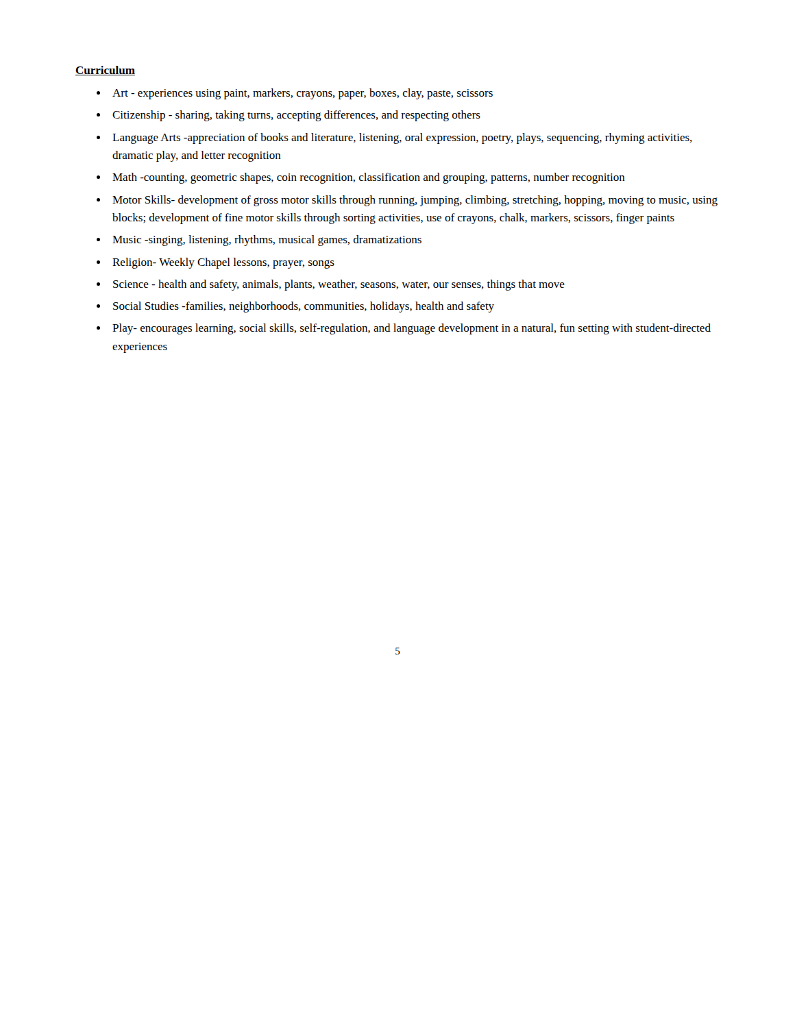Curriculum
Art - experiences using paint, markers, crayons, paper, boxes, clay, paste, scissors
Citizenship - sharing, taking turns, accepting differences, and respecting others
Language Arts -appreciation of books and literature, listening, oral expression, poetry, plays, sequencing, rhyming activities, dramatic play, and letter recognition
Math -counting, geometric shapes, coin recognition, classification and grouping, patterns, number recognition
Motor Skills- development of gross motor skills through running, jumping, climbing, stretching, hopping, moving to music, using blocks; development of fine motor skills through sorting activities, use of crayons, chalk, markers, scissors, finger paints
Music -singing, listening, rhythms, musical games, dramatizations
Religion- Weekly Chapel lessons, prayer, songs
Science - health and safety, animals, plants, weather, seasons, water, our senses, things that move
Social Studies -families, neighborhoods, communities, holidays, health and safety
Play- encourages learning, social skills, self-regulation, and language development in a natural, fun setting with student-directed experiences
5